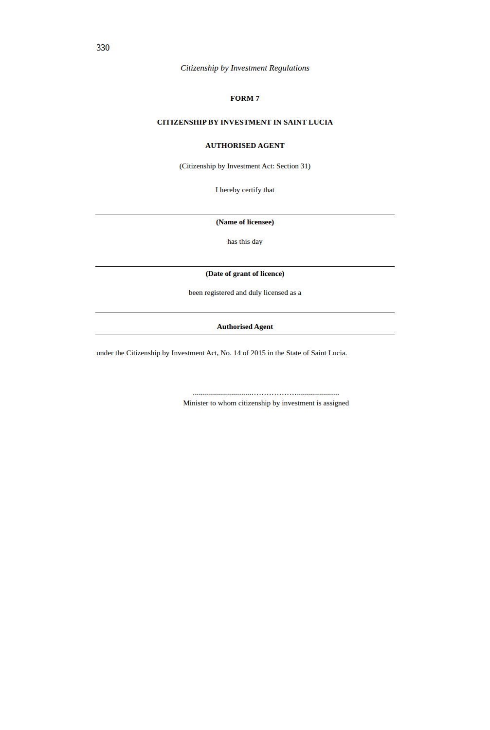330
Citizenship by Investment Regulations
FORM 7
CITIZENSHIP BY INVESTMENT IN SAINT LUCIA
AUTHORISED AGENT
(Citizenship by Investment Act: Section 31)
I hereby certify that
(Name of licensee)
has this day
(Date of grant of licence)
been registered and duly licensed as a
Authorised Agent
under the Citizenship by Investment Act, No. 14 of 2015 in the State of Saint Lucia.
.............................……………….....................
Minister to whom citizenship by investment is assigned